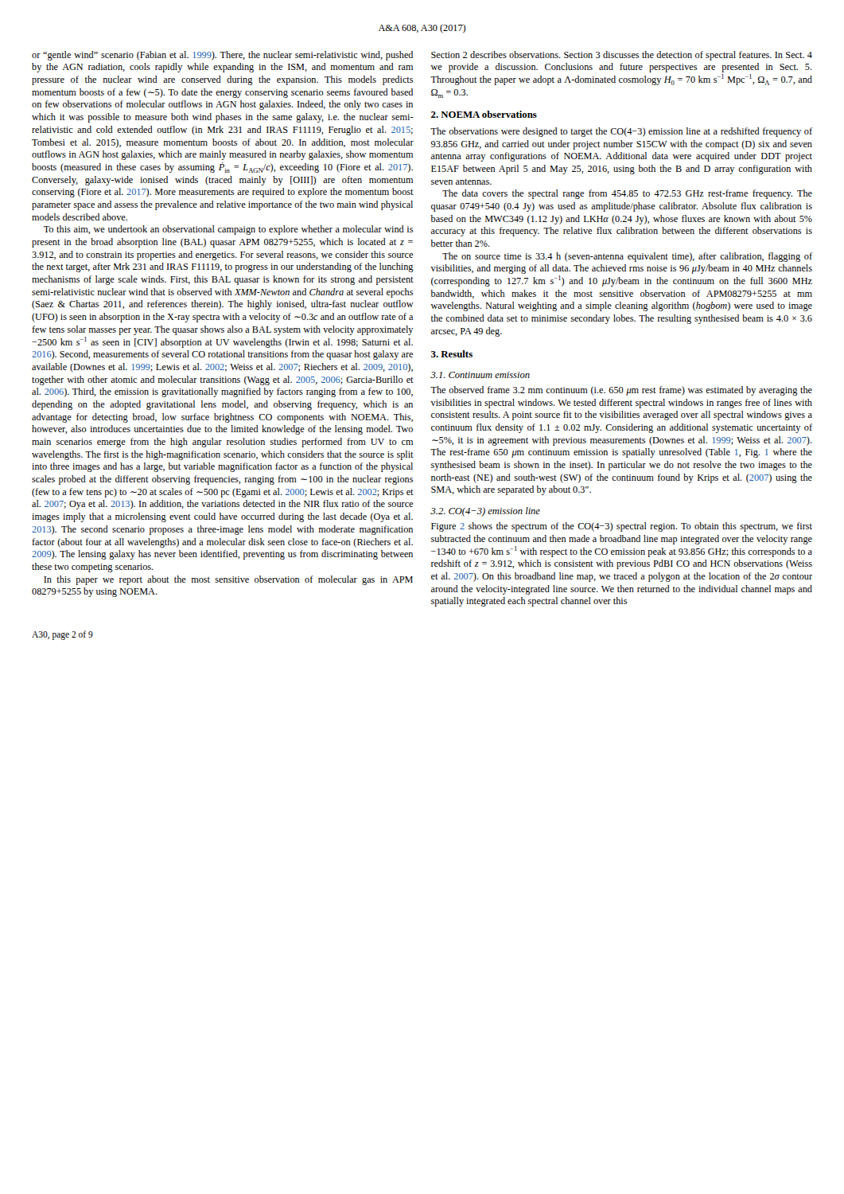A&A 608, A30 (2017)
or “gentle wind” scenario (Fabian et al. 1999). There, the nuclear semi-relativistic wind, pushed by the AGN radiation, cools rapidly while expanding in the ISM, and momentum and ram pressure of the nuclear wind are conserved during the expansion. This models predicts momentum boosts of a few (∼5). To date the energy conserving scenario seems favoured based on few observations of molecular outflows in AGN host galaxies. Indeed, the only two cases in which it was possible to measure both wind phases in the same galaxy, i.e. the nuclear semi-relativistic and cold extended outflow (in Mrk 231 and IRAS F11119, Feruglio et al. 2015; Tombesi et al. 2015), measure momentum boosts of about 20. In addition, most molecular outflows in AGN host galaxies, which are mainly measured in nearby galaxies, show momentum boosts (measured in these cases by assuming Ṗin = LAGN/c), exceeding 10 (Fiore et al. 2017). Conversely, galaxy-wide ionised winds (traced mainly by [OIII]) are often momentum conserving (Fiore et al. 2017). More measurements are required to explore the momentum boost parameter space and assess the prevalence and relative importance of the two main wind physical models described above.
To this aim, we undertook an observational campaign to explore whether a molecular wind is present in the broad absorption line (BAL) quasar APM 08279+5255, which is located at z = 3.912, and to constrain its properties and energetics. For several reasons, we consider this source the next target, after Mrk 231 and IRAS F11119, to progress in our understanding of the lunching mechanisms of large scale winds. First, this BAL quasar is known for its strong and persistent semi-relativistic nuclear wind that is observed with XMM-Newton and Chandra at several epochs (Saez & Chartas 2011, and references therein). The highly ionised, ultra-fast nuclear outflow (UFO) is seen in absorption in the X-ray spectra with a velocity of ∼0.3c and an outflow rate of a few tens solar masses per year. The quasar shows also a BAL system with velocity approximately −2500 km s−1 as seen in [CIV] absorption at UV wavelengths (Irwin et al. 1998; Saturni et al. 2016). Second, measurements of several CO rotational transitions from the quasar host galaxy are available (Downes et al. 1999; Lewis et al. 2002; Weiss et al. 2007; Riechers et al. 2009, 2010), together with other atomic and molecular transitions (Wagg et al. 2005, 2006; Garcia-Burillo et al. 2006). Third, the emission is gravitationally magnified by factors ranging from a few to 100, depending on the adopted gravitational lens model, and observing frequency, which is an advantage for detecting broad, low surface brightness CO components with NOEMA. This, however, also introduces uncertainties due to the limited knowledge of the lensing model. Two main scenarios emerge from the high angular resolution studies performed from UV to cm wavelengths. The first is the high-magnification scenario, which considers that the source is split into three images and has a large, but variable magnification factor as a function of the physical scales probed at the different observing frequencies, ranging from ∼100 in the nuclear regions (few to a few tens pc) to ∼20 at scales of ∼500 pc (Egami et al. 2000; Lewis et al. 2002; Krips et al. 2007; Oya et al. 2013). In addition, the variations detected in the NIR flux ratio of the source images imply that a microlensing event could have occurred during the last decade (Oya et al. 2013). The second scenario proposes a three-image lens model with moderate magnification factor (about four at all wavelengths) and a molecular disk seen close to face-on (Riechers et al. 2009). The lensing galaxy has never been identified, preventing us from discriminating between these two competing scenarios.
In this paper we report about the most sensitive observation of molecular gas in APM 08279+5255 by using NOEMA.
Section 2 describes observations. Section 3 discusses the detection of spectral features. In Sect. 4 we provide a discussion. Conclusions and future perspectives are presented in Sect. 5. Throughout the paper we adopt a Λ-dominated cosmology H0 = 70 km s−1 Mpc−1, ΩΛ = 0.7, and Ωm = 0.3.
2. NOEMA observations
The observations were designed to target the CO(4−3) emission line at a redshifted frequency of 93.856 GHz, and carried out under project number S15CW with the compact (D) six and seven antenna array configurations of NOEMA. Additional data were acquired under DDT project E15AF between April 5 and May 25, 2016, using both the B and D array configuration with seven antennas.
The data covers the spectral range from 454.85 to 472.53 GHz rest-frame frequency. The quasar 0749+540 (0.4 Jy) was used as amplitude/phase calibrator. Absolute flux calibration is based on the MWC349 (1.12 Jy) and LKHα (0.24 Jy), whose fluxes are known with about 5% accuracy at this frequency. The relative flux calibration between the different observations is better than 2%.
The on source time is 33.4 h (seven-antenna equivalent time), after calibration, flagging of visibilities, and merging of all data. The achieved rms noise is 96 μ Jy/beam in 40 MHz channels (corresponding to 127.7 km s−1) and 10 μ Jy/beam in the continuum on the full 3600 MHz bandwidth, which makes it the most sensitive observation of APM08279+5255 at mm wavelengths. Natural weighting and a simple cleaning algorithm (hogbom) were used to image the combined data set to minimise secondary lobes. The resulting synthesised beam is 4.0 × 3.6 arcsec, PA 49 deg.
3. Results
3.1. Continuum emission
The observed frame 3.2 mm continuum (i.e. 650 μm rest frame) was estimated by averaging the visibilities in spectral windows. We tested different spectral windows in ranges free of lines with consistent results. A point source fit to the visibilities averaged over all spectral windows gives a continuum flux density of 1.1 ± 0.02 mJy. Considering an additional systematic uncertainty of ∼5%, it is in agreement with previous measurements (Downes et al. 1999; Weiss et al. 2007). The rest-frame 650 μm continuum emission is spatially unresolved (Table 1, Fig. 1 where the synthesised beam is shown in the inset). In particular we do not resolve the two images to the north-east (NE) and south-west (SW) of the continuum found by Krips et al. (2007) using the SMA, which are separated by about 0.3″.
3.2. CO(4−3) emission line
Figure 2 shows the spectrum of the CO(4−3) spectral region. To obtain this spectrum, we first subtracted the continuum and then made a broadband line map integrated over the velocity range −1340 to +670 km s−1 with respect to the CO emission peak at 93.856 GHz; this corresponds to a redshift of z = 3.912, which is consistent with previous PdBI CO and HCN observations (Weiss et al. 2007). On this broadband line map, we traced a polygon at the location of the 2σ contour around the velocity-integrated line source. We then returned to the individual channel maps and spatially integrated each spectral channel over this
A30, page 2 of 9